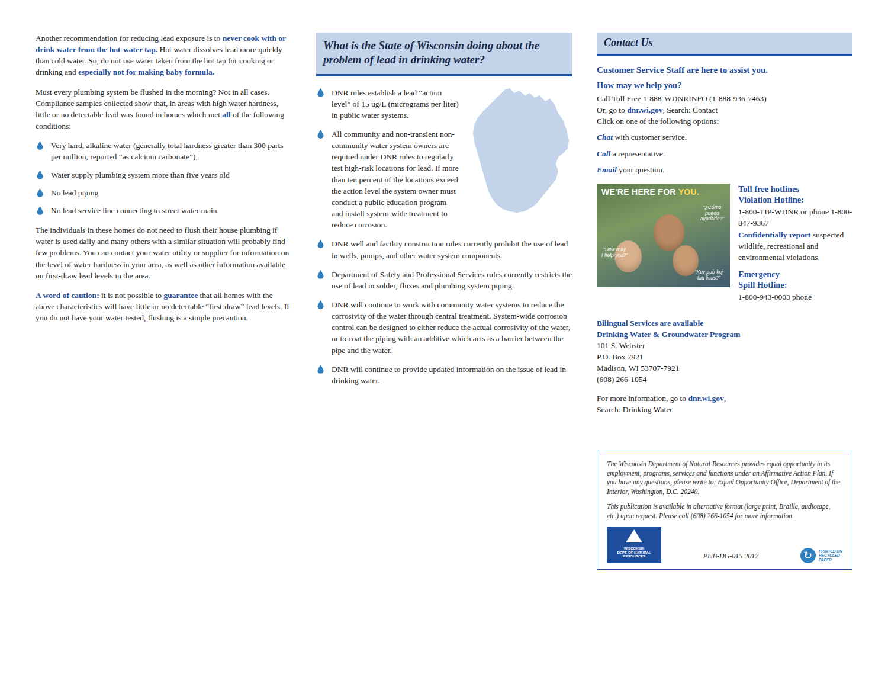Another recommendation for reducing lead exposure is to never cook with or drink water from the hot-water tap. Hot water dissolves lead more quickly than cold water. So, do not use water taken from the hot tap for cooking or drinking and especially not for making baby formula.
Must every plumbing system be flushed in the morning? Not in all cases. Compliance samples collected show that, in areas with high water hardness, little or no detectable lead was found in homes which met all of the following conditions:
Very hard, alkaline water (generally total hardness greater than 300 parts per million, reported “as calcium carbonate”),
Water supply plumbing system more than five years old
No lead piping
No lead service line connecting to street water main
The individuals in these homes do not need to flush their house plumbing if water is used daily and many others with a similar situation will probably find few problems. You can contact your water utility or supplier for information on the level of water hardness in your area, as well as other information available on first-draw lead levels in the area.
A word of caution: it is not possible to guarantee that all homes with the above characteristics will have little or no detectable “first-draw” lead levels. If you do not have your water tested, flushing is a simple precaution.
What is the State of Wisconsin doing about the problem of lead in drinking water?
DNR rules establish a lead “action level” of 15 ug/L (micrograms per liter) in public water systems.
All community and non-transient non-community water system owners are required under DNR rules to regularly test high-risk locations for lead. If more than ten percent of the locations exceed the action level the system owner must conduct a public education program and install system-wide treatment to reduce corrosion.
DNR well and facility construction rules currently prohibit the use of lead in wells, pumps, and other water system components.
Department of Safety and Professional Services rules currently restricts the use of lead in solder, fluxes and plumbing system piping.
DNR will continue to work with community water systems to reduce the corrosivity of the water through central treatment. System-wide corrosion control can be designed to either reduce the actual corrosivity of the water, or to coat the piping with an additive which acts as a barrier between the pipe and the water.
DNR will continue to provide updated information on the issue of lead in drinking water.
Contact Us
Customer Service Staff are here to assist you.
How may we help you?
Call Toll Free 1-888-WDNRINFO (1-888-936-7463)
Or, go to dnr.wi.gov, Search: Contact
Click on one of the following options:
Chat with customer service.
Call a representative.
Email your question.
WE'RE HERE FOR YOU.
“¿Cómo
puedo
ayudarle?”
“How may
I help you?”
“Kuv pab koj
tau licas?”
Toll free hotlines
Violation Hotline: 1-800-TIP-WDNR or phone 1-800-847-9367
Confidentially report suspected wildlife, recreational and environmental violations.
Emergency
Spill Hotline: 1-800-943-0003 phone
Bilingual Services are available Drinking Water & Groundwater Program 101 S. Webster
P.O. Box 7921
Madison, WI 53707-7921
(608) 266-1054
For more information, go to dnr.wi.gov,
Search: Drinking Water
The Wisconsin Department of Natural Resources provides equal opportunity in its employment, programs, services and functions under an Affirmative Action Plan. If you have any questions, please write to: Equal Opportunity Office, Department of the Interior, Washington, D.C. 20240.
This publication is available in alternative format (large print, Braille, audiotape, etc.) upon request. Please call (608) 266-1054 for more information.
WISCONSIN
DEPT. OF NATURAL RESOURCES
PUB-DG-015 2017
PRINTED ON
RECYCLED
PAPER